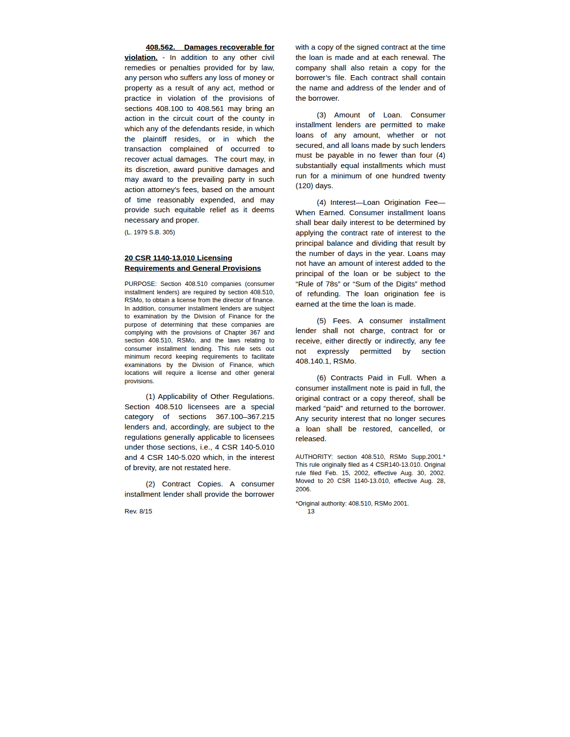408.562. Damages recoverable for violation. - In addition to any other civil remedies or penalties provided for by law, any person who suffers any loss of money or property as a result of any act, method or practice in violation of the provisions of sections 408.100 to 408.561 may bring an action in the circuit court of the county in which any of the defendants reside, in which the plaintiff resides, or in which the transaction complained of occurred to recover actual damages. The court may, in its discretion, award punitive damages and may award to the prevailing party in such action attorney's fees, based on the amount of time reasonably expended, and may provide such equitable relief as it deems necessary and proper.
(L. 1979 S.B. 305)
20 CSR 1140-13.010 Licensing Requirements and General Provisions
PURPOSE: Section 408.510 companies (consumer installment lenders) are required by section 408.510, RSMo, to obtain a license from the director of finance. In addition, consumer installment lenders are subject to examination by the Division of Finance for the purpose of determining that these companies are complying with the provisions of Chapter 367 and section 408.510, RSMo, and the laws relating to consumer installment lending. This rule sets out minimum record keeping requirements to facilitate examinations by the Division of Finance, which locations will require a license and other general provisions.
(1) Applicability of Other Regulations. Section 408.510 licensees are a special category of sections 367.100–367.215 lenders and, accordingly, are subject to the regulations generally applicable to licensees under those sections, i.e., 4 CSR 140-5.010 and 4 CSR 140-5.020 which, in the interest of brevity, are not restated here.
(2) Contract Copies. A consumer installment lender shall provide the borrower with a copy of the signed contract at the time the loan is made and at each renewal. The company shall also retain a copy for the borrower’s file. Each contract shall contain the name and address of the lender and of the borrower.
(3) Amount of Loan. Consumer installment lenders are permitted to make loans of any amount, whether or not secured, and all loans made by such lenders must be payable in no fewer than four (4) substantially equal installments which must run for a minimum of one hundred twenty (120) days.
(4) Interest—Loan Origination Fee—When Earned. Consumer installment loans shall bear daily interest to be determined by applying the contract rate of interest to the principal balance and dividing that result by the number of days in the year. Loans may not have an amount of interest added to the principal of the loan or be subject to the “Rule of 78s” or “Sum of the Digits” method of refunding. The loan origination fee is earned at the time the loan is made.
(5) Fees. A consumer installment lender shall not charge, contract for or receive, either directly or indirectly, any fee not expressly permitted by section 408.140.1, RSMo.
(6) Contracts Paid in Full. When a consumer installment note is paid in full, the original contract or a copy thereof, shall be marked “paid” and returned to the borrower. Any security interest that no longer secures a loan shall be restored, cancelled, or released.
AUTHORITY: section 408.510, RSMo Supp.2001.* This rule originally filed as 4 CSR140-13.010. Original rule filed Feb. 15, 2002, effective Aug. 30, 2002. Moved to 20 CSR 1140-13.010, effective Aug. 28, 2006.
*Original authority: 408.510, RSMo 2001.
Rev. 8/15
13